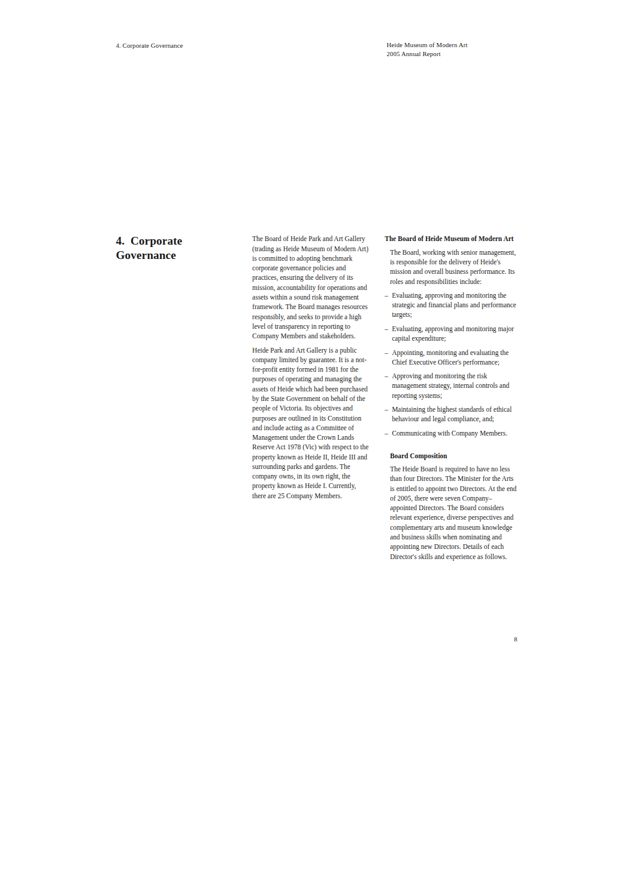4. Corporate Governance
Heide Museum of Modern Art
2005 Annual Report
4. Corporate Governance
The Board of Heide Park and Art Gallery (trading as Heide Museum of Modern Art) is committed to adopting benchmark corporate governance policies and practices, ensuring the delivery of its mission, accountability for operations and assets within a sound risk management framework. The Board manages resources responsibly, and seeks to provide a high level of transparency in reporting to Company Members and stakeholders.
Heide Park and Art Gallery is a public company limited by guarantee. It is a not-for-profit entity formed in 1981 for the purposes of operating and managing the assets of Heide which had been purchased by the State Government on behalf of the people of Victoria. Its objectives and purposes are outlined in its Constitution and include acting as a Committee of Management under the Crown Lands Reserve Act 1978 (Vic) with respect to the property known as Heide II, Heide III and surrounding parks and gardens. The company owns, in its own right, the property known as Heide I. Currently, there are 25 Company Members.
The Board of Heide Museum of Modern Art
The Board, working with senior management, is responsible for the delivery of Heide's mission and overall business performance. Its roles and responsibilities include:
Evaluating, approving and monitoring the strategic and financial plans and performance targets;
Evaluating, approving and monitoring major capital expenditure;
Appointing, monitoring and evaluating the Chief Executive Officer's performance;
Approving and monitoring the risk management strategy, internal controls and reporting systems;
Maintaining the highest standards of ethical behaviour and legal compliance, and;
Communicating with Company Members.
Board Composition
The Heide Board is required to have no less than four Directors. The Minister for the Arts is entitled to appoint two Directors. At the end of 2005, there were seven Company–appointed Directors. The Board considers relevant experience, diverse perspectives and complementary arts and museum knowledge and business skills when nominating and appointing new Directors. Details of each Director's skills and experience as follows.
8